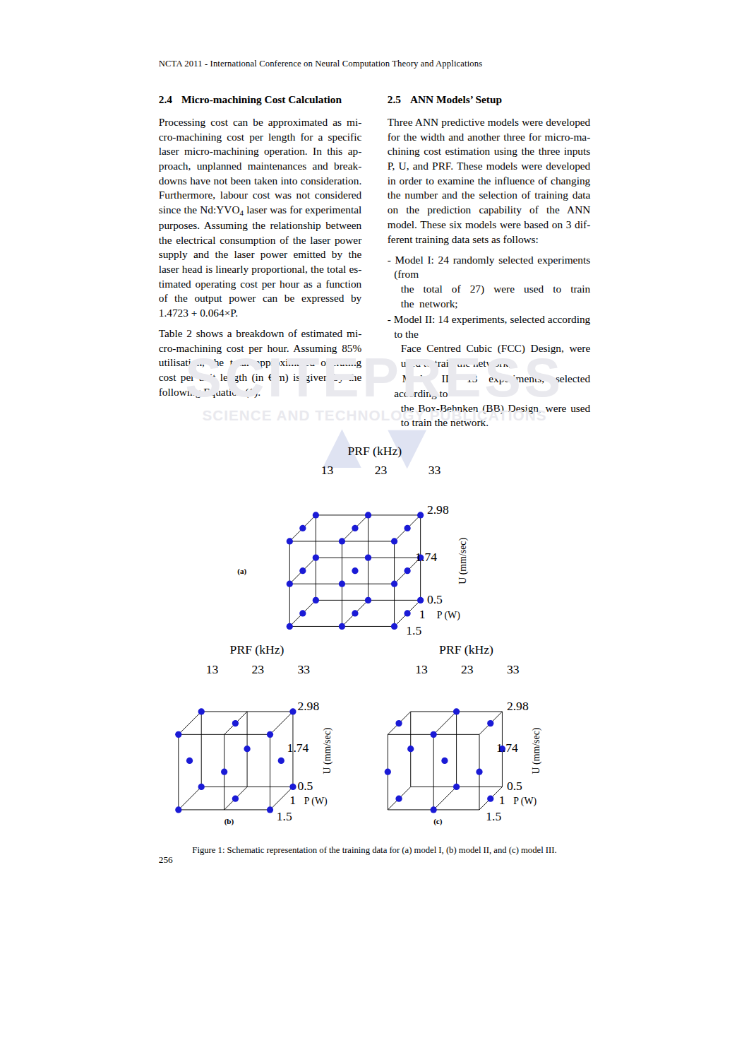NCTA 2011 - International Conference on Neural Computation Theory and Applications
2.4 Micro-machining Cost Calculation
Processing cost can be approximated as micro-machining cost per length for a specific laser micro-machining operation. In this approach, unplanned maintenances and breakdowns have not been taken into consideration. Furthermore, labour cost was not considered since the Nd:YVO4 laser was for experimental purposes. Assuming the relationship between the electrical consumption of the laser power supply and the laser power emitted by the laser head is linearly proportional, the total estimated operating cost per hour as a function of the output power can be expressed by 1.4723 + 0.064×P.
Table 2 shows a breakdown of estimated micro-machining cost per hour. Assuming 85% utilisation, the total approximated operating cost per unit length (in €/m) is given by the following Equation (1).
2.5 ANN Models’ Setup
Three ANN predictive models were developed for the width and another three for micro-machining cost estimation using the three inputs P, U, and PRF. These models were developed in order to examine the influence of changing the number and the selection of training data on the prediction capability of the ANN model. These six models were based on 3 different training data sets as follows:
- Model I: 24 randomly selected experiments (fromthe total of 27) were used to train the network;
- Model II: 14 experiments, selected according to theFace Centred Cubic (FCC) Design, were used to train the network;
- Model III: 13 experiments, selected according tothe Box-Behnken (BB) Design, were used to train the network.
SCITEPRESS
SCIENCE AND TECHNOLOGY PUBLICATIONS
▲▼
PRF (kHz) 13 23 33 2.98 1.74 0.5 U (mm/sec) 1 1.5 P (W) (a) PRF (kHz) 13 23 33 2.98 1.74 0.5 U (mm/sec) 1 1.5 P (W) (b) PRF (kHz) 13 23 33 2.98 1.74 0.5 U (mm/sec) 1 1.5 P (W) (c)
Figure 1: Schematic representation of the training data for (a) model I, (b) model II, and (c) model III.
256